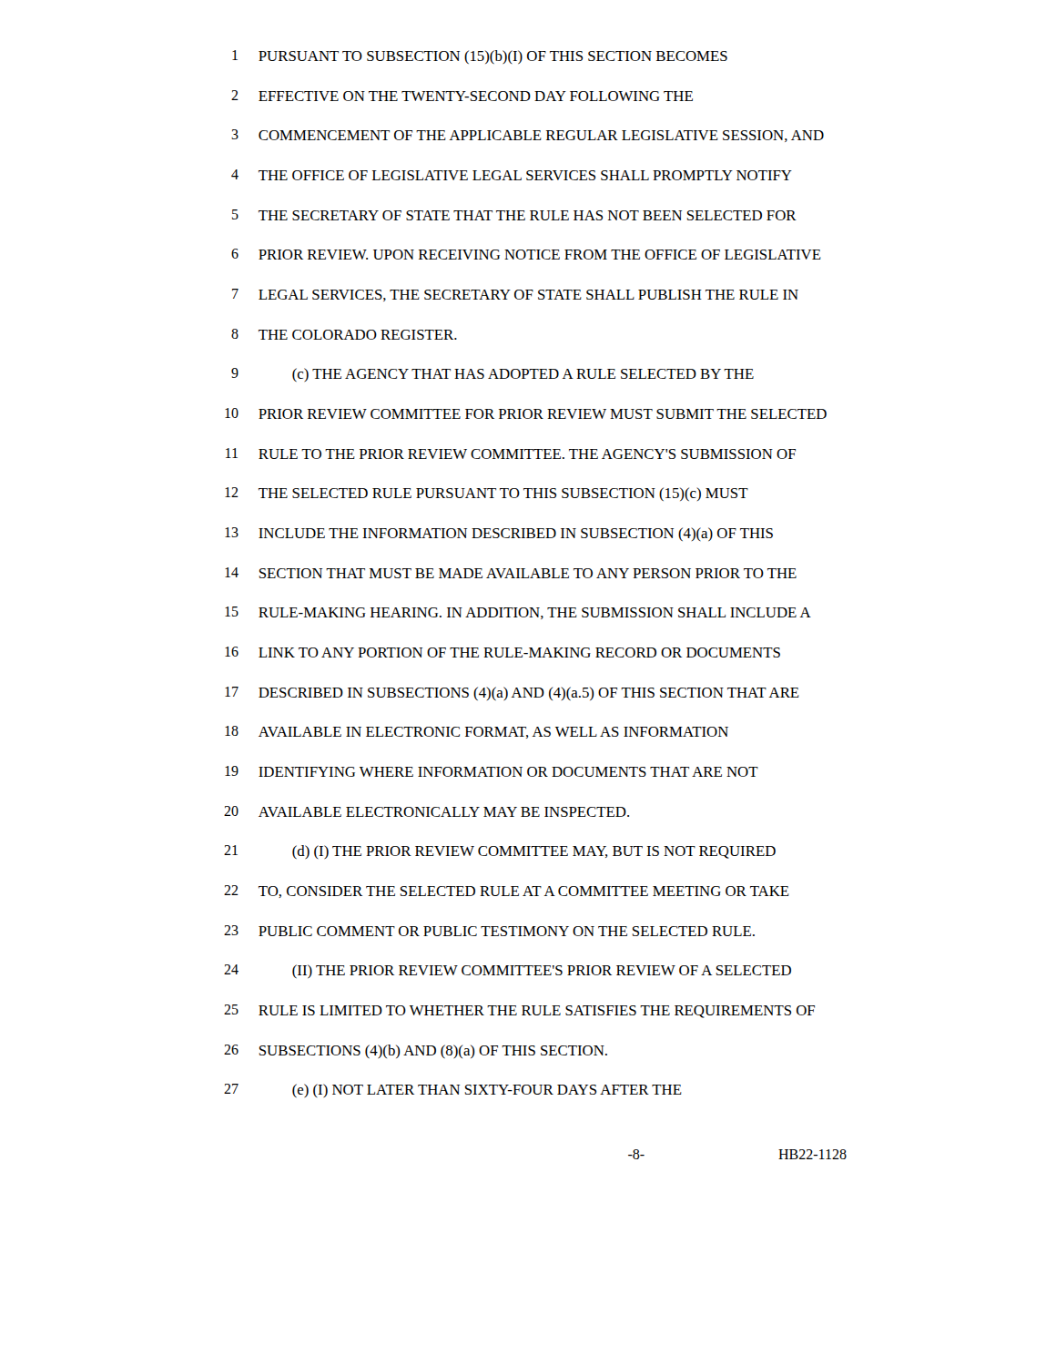PURSUANT TO SUBSECTION (15)(b)(I) OF THIS SECTION BECOMES
EFFECTIVE ON THE TWENTY-SECOND DAY FOLLOWING THE
COMMENCEMENT OF THE APPLICABLE REGULAR LEGISLATIVE SESSION, AND
THE OFFICE OF LEGISLATIVE LEGAL SERVICES SHALL PROMPTLY NOTIFY
THE SECRETARY OF STATE THAT THE RULE HAS NOT BEEN SELECTED FOR
PRIOR REVIEW. UPON RECEIVING NOTICE FROM THE OFFICE OF LEGISLATIVE
LEGAL SERVICES, THE SECRETARY OF STATE SHALL PUBLISH THE RULE IN
THE COLORADO REGISTER.
(c) THE AGENCY THAT HAS ADOPTED A RULE SELECTED BY THE
PRIOR REVIEW COMMITTEE FOR PRIOR REVIEW MUST SUBMIT THE SELECTED
RULE TO THE PRIOR REVIEW COMMITTEE. THE AGENCY'S SUBMISSION OF
THE SELECTED RULE PURSUANT TO THIS SUBSECTION (15)(c) MUST
INCLUDE THE INFORMATION DESCRIBED IN SUBSECTION (4)(a) OF THIS
SECTION THAT MUST BE MADE AVAILABLE TO ANY PERSON PRIOR TO THE
RULE-MAKING HEARING. IN ADDITION, THE SUBMISSION SHALL INCLUDE A
LINK TO ANY PORTION OF THE RULE-MAKING RECORD OR DOCUMENTS
DESCRIBED IN SUBSECTIONS (4)(a) AND (4)(a.5) OF THIS SECTION THAT ARE
AVAILABLE IN ELECTRONIC FORMAT, AS WELL AS INFORMATION
IDENTIFYING WHERE INFORMATION OR DOCUMENTS THAT ARE NOT
AVAILABLE ELECTRONICALLY MAY BE INSPECTED.
(d) (I) THE PRIOR REVIEW COMMITTEE MAY, BUT IS NOT REQUIRED
TO, CONSIDER THE SELECTED RULE AT A COMMITTEE MEETING OR TAKE
PUBLIC COMMENT OR PUBLIC TESTIMONY ON THE SELECTED RULE.
(II) THE PRIOR REVIEW COMMITTEE'S PRIOR REVIEW OF A SELECTED
RULE IS LIMITED TO WHETHER THE RULE SATISFIES THE REQUIREMENTS OF
SUBSECTIONS (4)(b) AND (8)(a) OF THIS SECTION.
(e) (I) NOT LATER THAN SIXTY-FOUR DAYS AFTER THE
-8-
HB22-1128